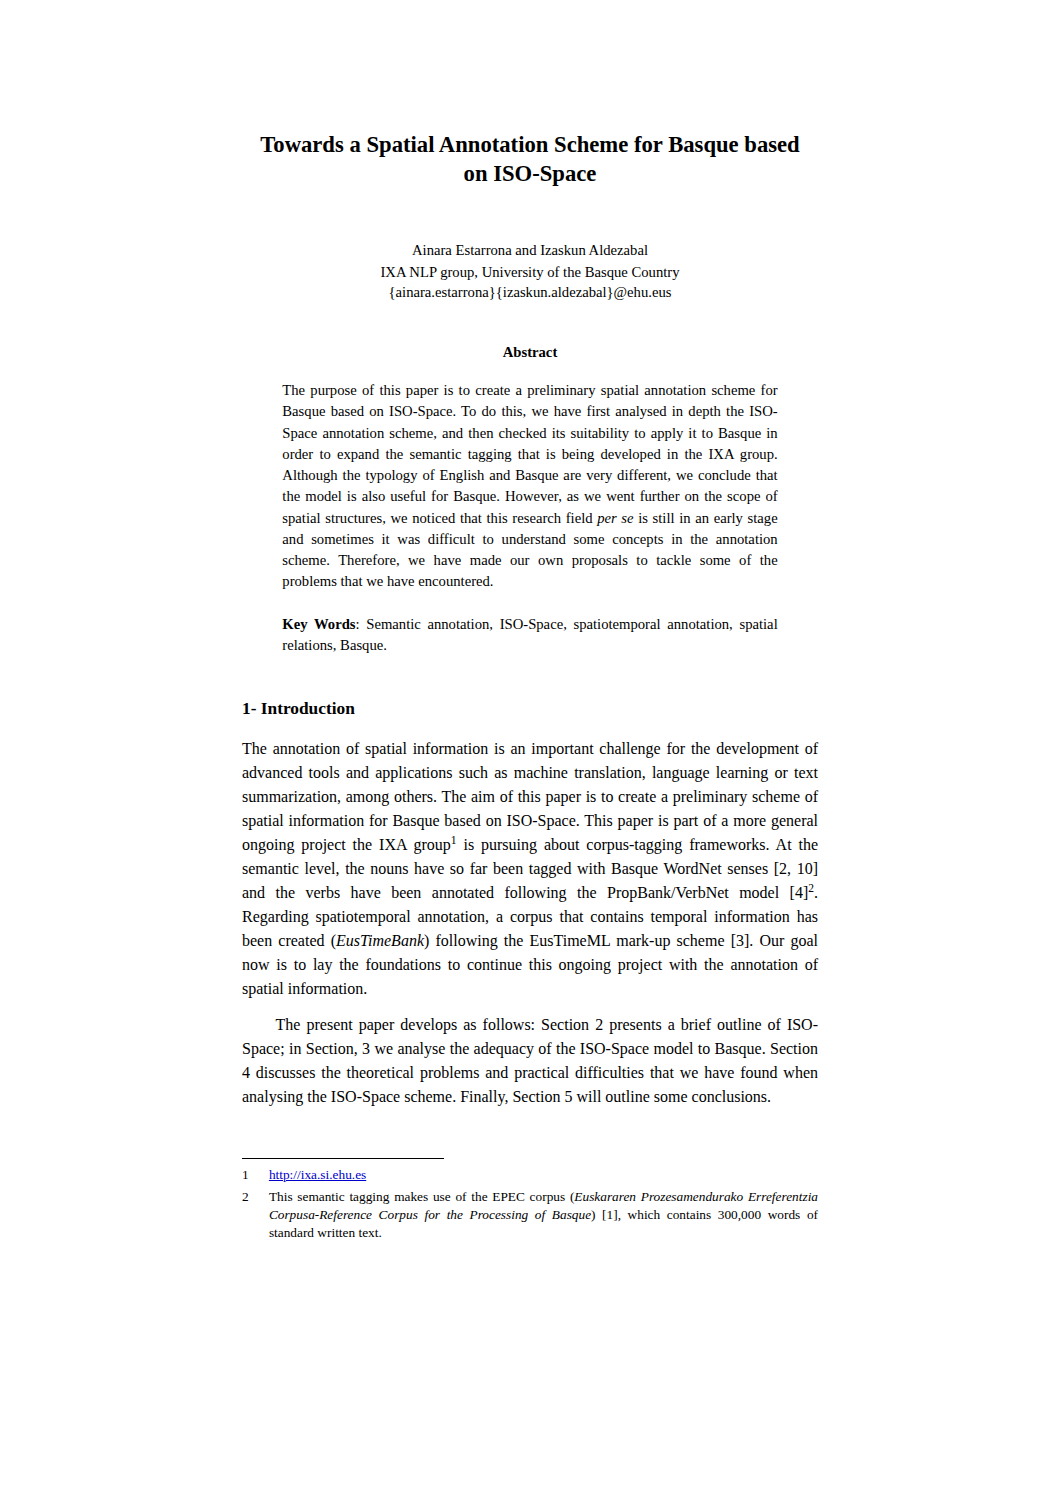Towards a Spatial Annotation Scheme for Basque based
on ISO-Space
Ainara Estarrona and Izaskun Aldezabal
IXA NLP group, University of the Basque Country
{ainara.estarrona}{izaskun.aldezabal}@ehu.eus
Abstract
The purpose of this paper is to create a preliminary spatial annotation scheme for Basque based on ISO-Space. To do this, we have first analysed in depth the ISO-Space annotation scheme, and then checked its suitability to apply it to Basque in order to expand the semantic tagging that is being developed in the IXA group. Although the typology of English and Basque are very different, we conclude that the model is also useful for Basque. However, as we went further on the scope of spatial structures, we noticed that this research field per se is still in an early stage and sometimes it was difficult to understand some concepts in the annotation scheme. Therefore, we have made our own proposals to tackle some of the problems that we have encountered.
Key Words: Semantic annotation, ISO-Space, spatiotemporal annotation, spatial relations, Basque.
1- Introduction
The annotation of spatial information is an important challenge for the development of advanced tools and applications such as machine translation, language learning or text summarization, among others. The aim of this paper is to create a preliminary scheme of spatial information for Basque based on ISO-Space. This paper is part of a more general ongoing project the IXA group1 is pursuing about corpus-tagging frameworks. At the semantic level, the nouns have so far been tagged with Basque WordNet senses [2, 10] and the verbs have been annotated following the PropBank/VerbNet model [4]2. Regarding spatiotemporal annotation, a corpus that contains temporal information has been created (EusTimeBank) following the EusTimeML mark-up scheme [3]. Our goal now is to lay the foundations to continue this ongoing project with the annotation of spatial information.
The present paper develops as follows: Section 2 presents a brief outline of ISO-Space; in Section, 3 we analyse the adequacy of the ISO-Space model to Basque. Section 4 discusses the theoretical problems and practical difficulties that we have found when analysing the ISO-Space scheme. Finally, Section 5 will outline some conclusions.
1
http://ixa.si.ehu.es
2
This semantic tagging makes use of the EPEC corpus (Euskararen Prozesamendurako Erreferentzia Corpusa-Reference Corpus for the Processing of Basque) [1], which contains 300,000 words of standard written text.